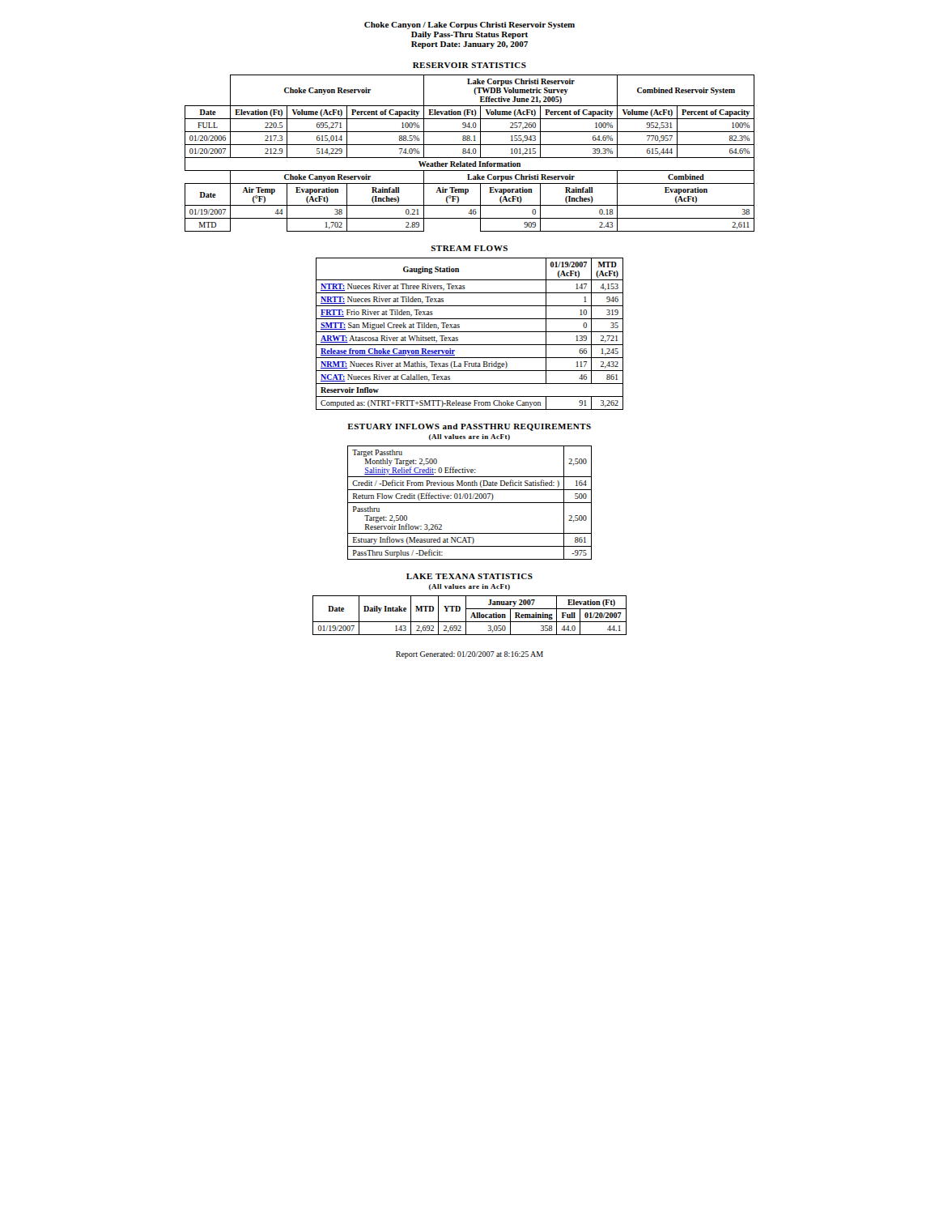Choke Canyon / Lake Corpus Christi Reservoir System
Daily Pass-Thru Status Report
Report Date: January 20, 2007
RESERVOIR STATISTICS
| | Choke Canyon Reservoir | Lake Corpus Christi Reservoir (TWDB Volumetric Survey Effective June 21, 2005) | Combined Reservoir System |
| --- | --- | --- | --- |
| Date | Elevation (Ft) | Volume (AcFt) | Percent of Capacity | Elevation (Ft) | Volume (AcFt) | Percent of Capacity | Volume (AcFt) | Percent of Capacity |
| FULL | 220.5 | 695,271 | 100% | 94.0 | 257,260 | 100% | 952,531 | 100% |
| 01/20/2006 | 217.3 | 615,014 | 88.5% | 88.1 | 155,943 | 64.6% | 770,957 | 82.3% |
| 01/20/2007 | 212.9 | 514,229 | 74.0% | 84.0 | 101,215 | 39.3% | 615,444 | 64.6% |
| Weather Related Information |
| | Choke Canyon Reservoir | Lake Corpus Christi Reservoir | Combined |
| Date | Air Temp (°F) | Evaporation (AcFt) | Rainfall (Inches) | Air Temp (°F) | Evaporation (AcFt) | Rainfall (Inches) | Evaporation (AcFt) |
| 01/19/2007 | 44 | 38 | 0.21 | 46 | 0 | 0.18 | 38 |
| MTD | | 1,702 | 2.89 | | 909 | 2.43 | 2,611 |
STREAM FLOWS
| Gauging Station | 01/19/2007 (AcFt) | MTD (AcFt) |
| --- | --- | --- |
| NTRT: Nueces River at Three Rivers, Texas | 147 | 4,153 |
| NRTT: Nueces River at Tilden, Texas | 1 | 946 |
| FRTT: Frio River at Tilden, Texas | 10 | 319 |
| SMTT: San Miguel Creek at Tilden, Texas | 0 | 35 |
| ARWT: Atascosa River at Whitsett, Texas | 139 | 2,721 |
| Release from Choke Canyon Reservoir | 66 | 1,245 |
| NRMT: Nueces River at Mathis, Texas (La Fruta Bridge) | 117 | 2,432 |
| NCAT: Nueces River at Calallen, Texas | 46 | 861 |
| Reservoir Inflow |
| Computed as: (NTRT+FRTT+SMTT)-Release From Choke Canyon | 91 | 3,262 |
ESTUARY INFLOWS and PASSTHRU REQUIREMENTS
(All values are in AcFt)
| Target Passthru Monthly Target: 2,500 Salinity Relief Credit : 0 Effective: | 2,500 |
| Credit / -Deficit From Previous Month (Date Deficit Satisfied: ) | 164 |
| Return Flow Credit (Effective: 01/01/2007) | 500 |
| Passthru Target: 2,500 Reservoir Inflow: 3,262 | 2,500 |
| Estuary Inflows (Measured at NCAT) | 861 |
| PassThru Surplus / -Deficit: | -975 |
LAKE TEXANA STATISTICS
(All values are in AcFt)
| Date | Daily Intake | MTD | YTD | January 2007 | Elevation (Ft) |
| --- | --- | --- | --- | --- | --- |
| Allocation | Remaining | Full | 01/20/2007 |
| 01/19/2007 | 143 | 2,692 | 2,692 | 3,050 | 358 | 44.0 | 44.1 |
Report Generated: 01/20/2007 at 8:16:25 AM